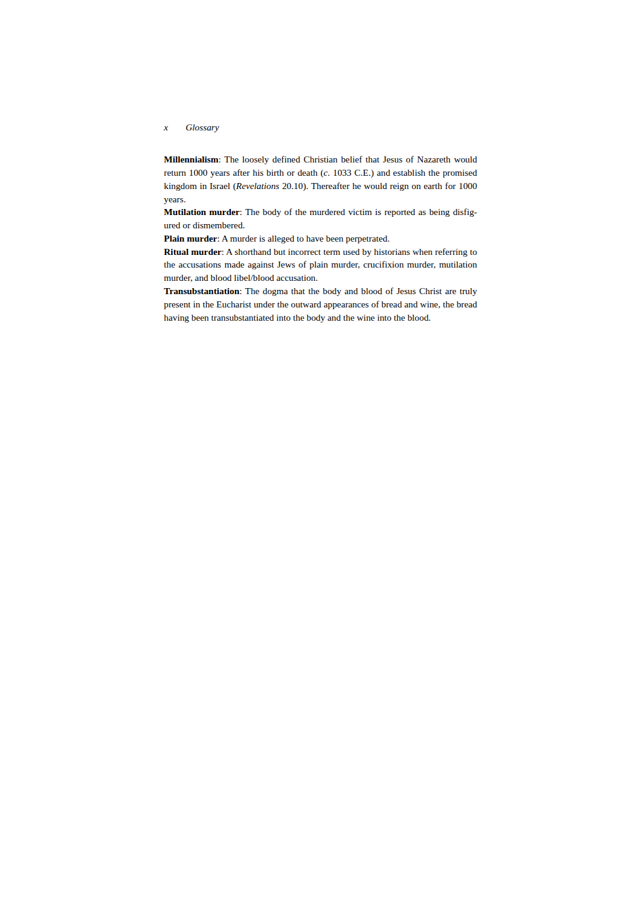x Glossary
Millennialism
: The loosely defined Christian belief that Jesus of Nazareth would return 1000 years after his birth or death (c. 1033 C.E.) and establish the promised kingdom in Israel (Revelations 20.10). Thereafter he would reign on earth for 1000 years.
Mutilation murder
: The body of the murdered victim is reported as being disfigured or dismembered.
Plain murder
: A murder is alleged to have been perpetrated.
Ritual murder
: A shorthand but incorrect term used by historians when referring to the accusations made against Jews of plain murder, crucifixion murder, mutilation murder, and blood libel/blood accusation.
Transubstantiation
: The dogma that the body and blood of Jesus Christ are truly present in the Eucharist under the outward appearances of bread and wine, the bread having been transubstantiated into the body and the wine into the blood.